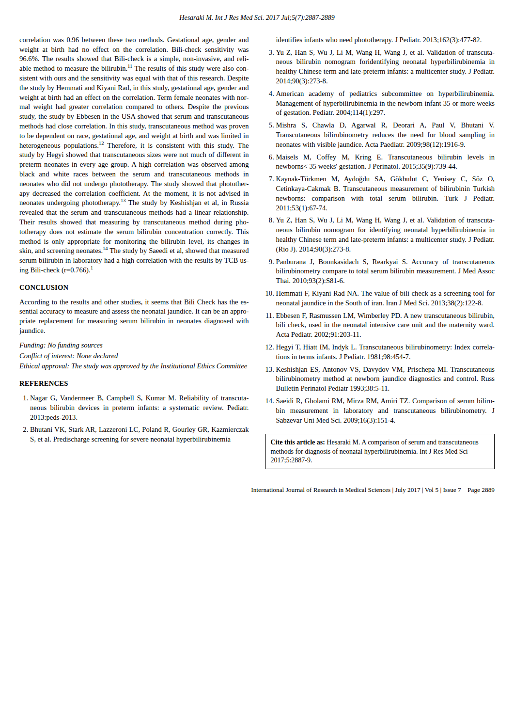Hesaraki M. Int J Res Med Sci. 2017 Jul;5(7):2887-2889
correlation was 0.96 between these two methods. Gestational age, gender and weight at birth had no effect on the correlation. Bili-check sensitivity was 96.6%. The results showed that Bili-check is a simple, non-invasive, and reliable method to measure the bilirubin.11 The results of this study were also consistent with ours and the sensitivity was equal with that of this research. Despite the study by Hemmati and Kiyani Rad, in this study, gestational age, gender and weight at birth had an effect on the correlation. Term female neonates with normal weight had greater correlation compared to others. Despite the previous study, the study by Ebbesen in the USA showed that serum and transcutaneous methods had close correlation. In this study, transcutaneous method was proven to be dependent on race, gestational age, and weight at birth and was limited in heterogeneous populations.12 Therefore, it is consistent with this study. The study by Hegyi showed that transcutaneous sizes were not much of different in preterm neonates in every age group. A high correlation was observed among black and white races between the serum and transcutaneous methods in neonates who did not undergo phototherapy. The study showed that phototherapy decreased the correlation coefficient. At the moment, it is not advised in neonates undergoing phototherapy.13 The study by Keshishjan et al, in Russia revealed that the serum and transcutaneous methods had a linear relationship. Their results showed that measuring by transcutaneous method during phototherapy does not estimate the serum bilirubin concentration correctly. This method is only appropriate for monitoring the bilirubin level, its changes in skin, and screening neonates.14 The study by Saeedi et al, showed that measured serum bilirubin in laboratory had a high correlation with the results by TCB using Bili-check (r=0.766).1
Conclusion
According to the results and other studies, it seems that Bili Check has the essential accuracy to measure and assess the neonatal jaundice. It can be an appropriate replacement for measuring serum bilirubin in neonates diagnosed with jaundice.
Funding: No funding sources
Conflict of interest: None declared
Ethical approval: The study was approved by the Institutional Ethics Committee
References
Nagar G, Vandermeer B, Campbell S, Kumar M. Reliability of transcutaneous bilirubin devices in preterm infants: a systematic review. Pediatr. 2013:peds-2013.
Bhutani VK, Stark AR, Lazzeroni LC, Poland R, Gourley GR, Kazmierczak S, et al. Predischarge screening for severe neonatal hyperbilirubinemia
identifies infants who need phototherapy. J Pediatr. 2013;162(3):477-82.
Yu Z, Han S, Wu J, Li M, Wang H, Wang J, et al. Validation of transcutaneous bilirubin nomogram foridentifying neonatal hyperbilirubinemia in healthy Chinese term and late-preterm infants: a multicenter study. J Pediatr. 2014;90(3):273-8.
American academy of pediatrics subcommittee on hyperbilirubinemia. Management of hyperbilirubinemia in the newborn infant 35 or more weeks of gestation. Pediatr. 2004;114(1):297.
Mishra S, Chawla D, Agarwal R, Deorari A, Paul V, Bhutani V. Transcutaneous bilirubinometry reduces the need for blood sampling in neonates with visible jaundice. Acta Paediatr. 2009;98(12):1916-9.
Maisels M, Coffey M, Kring E. Transcutaneous bilirubin levels in newborns< 35 weeks' gestation. J Perinatol. 2015;35(9):739-44.
Kaynak-Türkmen M, Aydoğdu SA, Gökbulut C, Yenisey C, Söz O, Cetinkaya-Cakmak B. Transcutaneous measurement of bilirubinin Turkish newborns: comparison with total serum bilirubin. Turk J Pediatr. 2011;53(1):67-74.
Yu Z, Han S, Wu J, Li M, Wang H, Wang J, et al. Validation of transcutaneous bilirubin nomogram for identifying neonatal hyperbilirubinemia in healthy Chinese term and late-preterm infants: a multicenter study. J Pediatr. (Rio J). 2014;90(3):273-8.
Panburana J, Boonkasidach S, Rearkyai S. Accuracy of transcutaneous bilirubinometry compare to total serum bilirubin measurement. J Med Assoc Thai. 2010;93(2):S81-6.
Hemmati F, Kiyani Rad NA. The value of bili check as a screening tool for neonatal jaundice in the South of iran. Iran J Med Sci. 2013;38(2):122-8.
Ebbesen F, Rasmussen LM, Wimberley PD. A new transcutaneous bilirubin, bili check, used in the neonatal intensive care unit and the maternity ward. Acta Pediatr. 2002;91:203-11.
Hegyi T, Hiatt IM, Indyk L. Transcutaneous bilirubinometry: Index correlations in terms infants. J Pediatr. 1981;98:454-7.
Keshishjan ES, Antonov VS, Davydov VM, Prischepa MI. Transcutaneous bilirubinometry method at newborn jaundice diagnostics and control. Russ Bulletin Perinatol Pediatr 1993;38:5-11.
Saeidi R, Gholami RM, Mirza RM, Amiri TZ. Comparison of serum bilirubin measurement in laboratory and transcutaneous bilirubinometry. J Sabzevar Uni Med Sci. 2009;16(3):151-4.
Cite this article as: Hesaraki M. A comparison of serum and transcutaneous methods for diagnosis of neonatal hyperbilirubinemia. Int J Res Med Sci 2017;5:2887-9.
International Journal of Research in Medical Sciences | July 2017 | Vol 5 | Issue 7 Page 2889